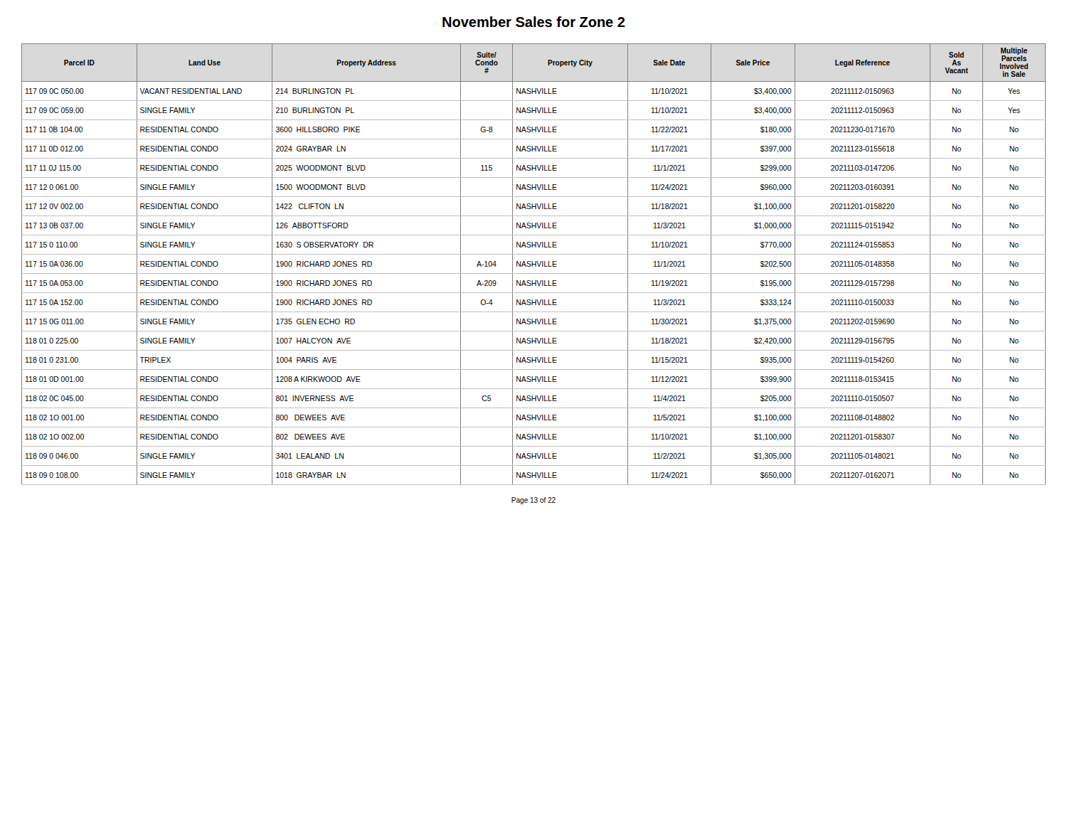November Sales for Zone 2
| Parcel ID | Land Use | Property Address | Suite/ Condo # | Property City | Sale Date | Sale Price | Legal Reference | Sold As Vacant | Multiple Parcels Involved in Sale |
| --- | --- | --- | --- | --- | --- | --- | --- | --- | --- |
| 117 09 0C 050.00 | VACANT RESIDENTIAL LAND | 214 BURLINGTON PL | | NASHVILLE | 11/10/2021 | $3,400,000 | 20211112-0150963 | No | Yes |
| 117 09 0C 059.00 | SINGLE FAMILY | 210 BURLINGTON PL | | NASHVILLE | 11/10/2021 | $3,400,000 | 20211112-0150963 | No | Yes |
| 117 11 0B 104.00 | RESIDENTIAL CONDO | 3600 HILLSBORO PIKE | G-8 | NASHVILLE | 11/22/2021 | $180,000 | 20211230-0171670 | No | No |
| 117 11 0D 012.00 | RESIDENTIAL CONDO | 2024 GRAYBAR LN | | NASHVILLE | 11/17/2021 | $397,000 | 20211123-0155618 | No | No |
| 117 11 0J 115.00 | RESIDENTIAL CONDO | 2025 WOODMONT BLVD | 115 | NASHVILLE | 11/1/2021 | $299,000 | 20211103-0147206 | No | No |
| 117 12 0 061.00 | SINGLE FAMILY | 1500 WOODMONT BLVD | | NASHVILLE | 11/24/2021 | $960,000 | 20211203-0160391 | No | No |
| 117 12 0V 002.00 | RESIDENTIAL CONDO | 1422 CLIFTON LN | | NASHVILLE | 11/18/2021 | $1,100,000 | 20211201-0158220 | No | No |
| 117 13 0B 037.00 | SINGLE FAMILY | 126 ABBOTTSFORD | | NASHVILLE | 11/3/2021 | $1,000,000 | 20211115-0151942 | No | No |
| 117 15 0 110.00 | SINGLE FAMILY | 1630 S OBSERVATORY DR | | NASHVILLE | 11/10/2021 | $770,000 | 20211124-0155853 | No | No |
| 117 15 0A 036.00 | RESIDENTIAL CONDO | 1900 RICHARD JONES RD | A-104 | NASHVILLE | 11/1/2021 | $202,500 | 20211105-0148358 | No | No |
| 117 15 0A 053.00 | RESIDENTIAL CONDO | 1900 RICHARD JONES RD | A-209 | NASHVILLE | 11/19/2021 | $195,000 | 20211129-0157298 | No | No |
| 117 15 0A 152.00 | RESIDENTIAL CONDO | 1900 RICHARD JONES RD | O-4 | NASHVILLE | 11/3/2021 | $333,124 | 20211110-0150033 | No | No |
| 117 15 0G 011.00 | SINGLE FAMILY | 1735 GLEN ECHO RD | | NASHVILLE | 11/30/2021 | $1,375,000 | 20211202-0159690 | No | No |
| 118 01 0 225.00 | SINGLE FAMILY | 1007 HALCYON AVE | | NASHVILLE | 11/18/2021 | $2,420,000 | 20211129-0156795 | No | No |
| 118 01 0 231.00 | TRIPLEX | 1004 PARIS AVE | | NASHVILLE | 11/15/2021 | $935,000 | 20211119-0154260 | No | No |
| 118 01 0D 001.00 | RESIDENTIAL CONDO | 1208 A KIRKWOOD AVE | | NASHVILLE | 11/12/2021 | $399,900 | 20211118-0153415 | No | No |
| 118 02 0C 045.00 | RESIDENTIAL CONDO | 801 INVERNESS AVE | C5 | NASHVILLE | 11/4/2021 | $205,000 | 20211110-0150507 | No | No |
| 118 02 1O 001.00 | RESIDENTIAL CONDO | 800 DEWEES AVE | | NASHVILLE | 11/5/2021 | $1,100,000 | 20211108-0148802 | No | No |
| 118 02 1O 002.00 | RESIDENTIAL CONDO | 802 DEWEES AVE | | NASHVILLE | 11/10/2021 | $1,100,000 | 20211201-0158307 | No | No |
| 118 09 0 046.00 | SINGLE FAMILY | 3401 LEALAND LN | | NASHVILLE | 11/2/2021 | $1,305,000 | 20211105-0148021 | No | No |
| 118 09 0 108.00 | SINGLE FAMILY | 1018 GRAYBAR LN | | NASHVILLE | 11/24/2021 | $650,000 | 20211207-0162071 | No | No |
Page 13 of 22